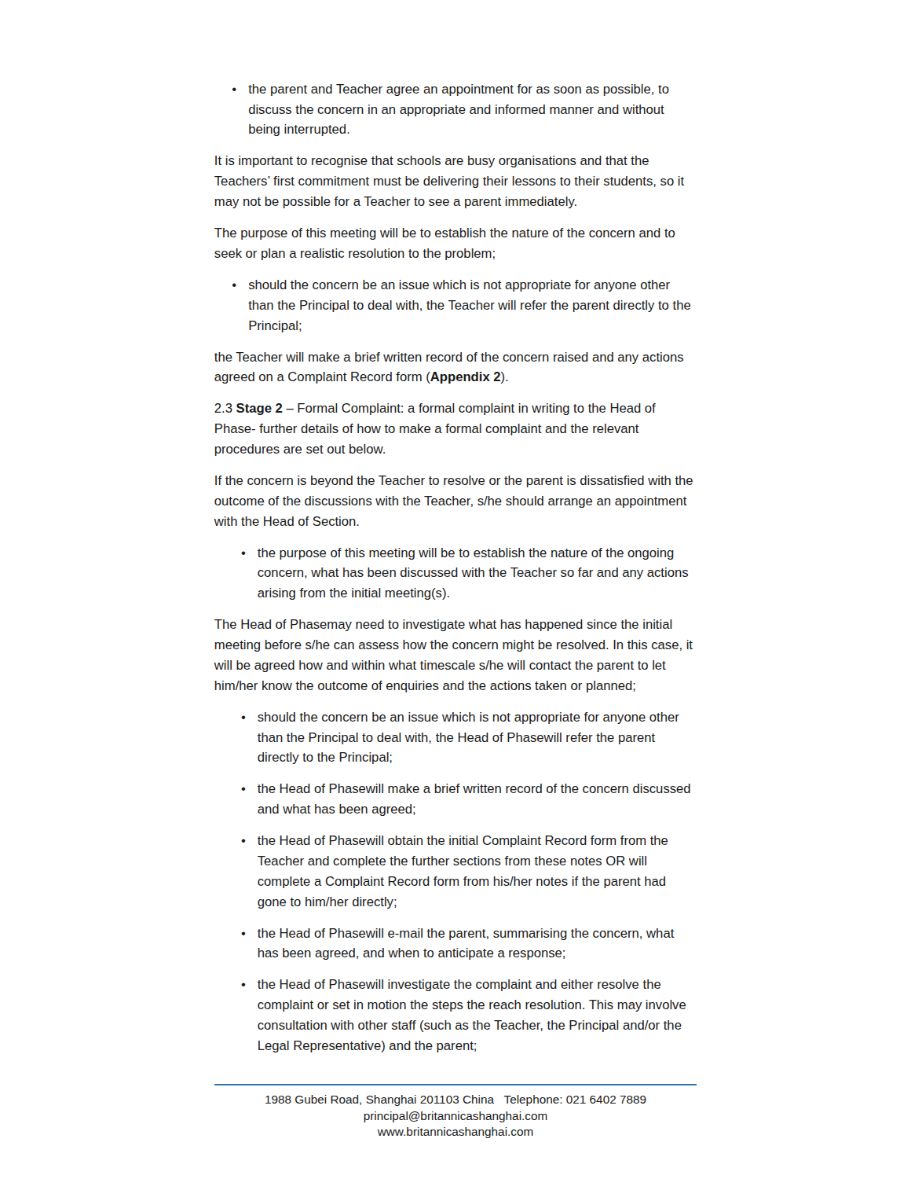the parent and Teacher agree an appointment for as soon as possible, to discuss the concern in an appropriate and informed manner and without being interrupted.
It is important to recognise that schools are busy organisations and that the Teachers’ first commitment must be delivering their lessons to their students, so it may not be possible for a Teacher to see a parent immediately.
The purpose of this meeting will be to establish the nature of the concern and to seek or plan a realistic resolution to the problem;
should the concern be an issue which is not appropriate for anyone other than the Principal to deal with, the Teacher will refer the parent directly to the Principal;
the Teacher will make a brief written record of the concern raised and any actions agreed on a Complaint Record form (Appendix 2).
2.3 Stage 2 – Formal Complaint: a formal complaint in writing to the Head of Phase- further details of how to make a formal complaint and the relevant procedures are set out below.
If the concern is beyond the Teacher to resolve or the parent is dissatisfied with the outcome of the discussions with the Teacher, s/he should arrange an appointment with the Head of Section.
the purpose of this meeting will be to establish the nature of the ongoing concern, what has been discussed with the Teacher so far and any actions arising from the initial meeting(s).
The Head of Phasemay need to investigate what has happened since the initial meeting before s/he can assess how the concern might be resolved. In this case, it will be agreed how and within what timescale s/he will contact the parent to let him/her know the outcome of enquiries and the actions taken or planned;
should the concern be an issue which is not appropriate for anyone other than the Principal to deal with, the Head of Phasewill refer the parent directly to the Principal;
the Head of Phasewill make a brief written record of the concern discussed and what has been agreed;
the Head of Phasewill obtain the initial Complaint Record form from the Teacher and complete the further sections from these notes OR will complete a Complaint Record form from his/her notes if the parent had gone to him/her directly;
the Head of Phasewill e-mail the parent, summarising the concern, what has been agreed, and when to anticipate a response;
the Head of Phasewill investigate the complaint and either resolve the complaint or set in motion the steps the reach resolution. This may involve consultation with other staff (such as the Teacher, the Principal and/or the Legal Representative) and the parent;
1988 Gubei Road, Shanghai 201103 China Telephone: 021 6402 7889 principal@britannicashanghai.com www.britannicashanghai.com